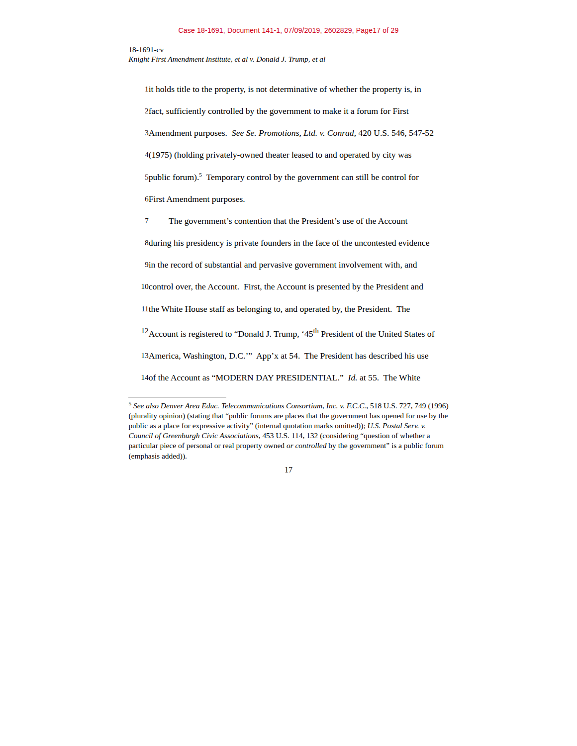Case 18-1691, Document 141-1, 07/09/2019, 2602829, Page17 of 29
18-1691-cv
Knight First Amendment Institute, et al v. Donald J. Trump, et al
| 1 | it holds title to the property, is not determinative of whether the property is, in |
| 2 | fact, sufficiently controlled by the government to make it a forum for First |
| 3 | Amendment purposes. See Se. Promotions, Ltd. v. Conrad , 420 U.S. 546, 547-52 |
| 4 | (1975) (holding privately-owned theater leased to and operated by city was |
| 5 | public forum). 5 Temporary control by the government can still be control for |
| 6 | First Amendment purposes. |
| 7 | The government’s contention that the President’s use of the Account |
| 8 | during his presidency is private founders in the face of the uncontested evidence |
| 9 | in the record of substantial and pervasive government involvement with, and |
| 10 | control over, the Account. First, the Account is presented by the President and |
| 11 | the White House staff as belonging to, and operated by, the President. The |
| 12 | Account is registered to “Donald J. Trump, ‘45 th President of the United States of |
| 13 | America, Washington, D.C.’” App’x at 54. The President has described his use |
| 14 | of the Account as “MODERN DAY PRESIDENTIAL.” Id. at 55. The White |
5 See also Denver Area Educ. Telecommunications Consortium, Inc. v. F.C.C., 518 U.S. 727, 749 (1996) (plurality opinion) (stating that “public forums are places that the government has opened for use by the public as a place for expressive activity” (internal quotation marks omitted)); U.S. Postal Serv. v. Council of Greenburgh Civic Associations, 453 U.S. 114, 132 (considering “question of whether a particular piece of personal or real property owned or controlled by the government” is a public forum (emphasis added)).
17